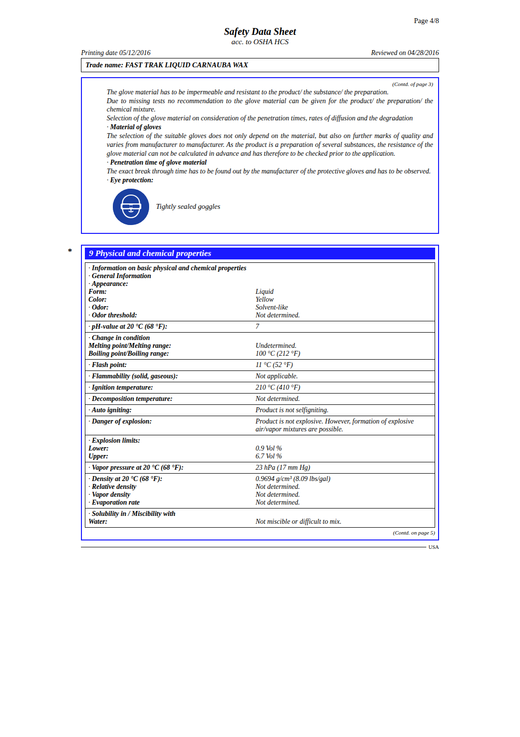Page 4/8
Safety Data Sheet
acc. to OSHA HCS
Printing date 05/12/2016 Reviewed on 04/28/2016
Trade name: FAST TRAK LIQUID CARNAUBA WAX
(Contd. of page 3)
The glove material has to be impermeable and resistant to the product/ the substance/ the preparation.
Due to missing tests no recommendation to the glove material can be given for the product/ the preparation/ the chemical mixture.
Selection of the glove material on consideration of the penetration times, rates of diffusion and the degradation
· Material of gloves
The selection of the suitable gloves does not only depend on the material, but also on further marks of quality and varies from manufacturer to manufacturer. As the product is a preparation of several substances, the resistance of the glove material can not be calculated in advance and has therefore to be checked prior to the application.
· Penetration time of glove material
The exact break through time has to be found out by the manufacturer of the protective gloves and has to be observed.
· Eye protection:
Tightly sealed goggles
*
9 Physical and chemical properties
| · Information on basic physical and chemical properties | |
| · General Information | |
| · Appearance: | |
| Form: | Liquid |
| Color: | Yellow |
| · Odor: | Solvent-like |
| · Odor threshold: | Not determined. |
| · pH-value at 20 °C (68 °F): | 7 |
| · Change in condition | |
| Melting point/Melting range: | Undetermined. |
| Boiling point/Boiling range: | 100 °C (212 °F) |
| · Flash point: | 11 °C (52 °F) |
| · Flammability (solid, gaseous): | Not applicable. |
| · Ignition temperature: | 210 °C (410 °F) |
| · Decomposition temperature: | Not determined. |
| · Auto igniting: | Product is not selfigniting. |
| · Danger of explosion: | Product is not explosive. However, formation of explosive air/vapor mixtures are possible. |
| · Explosion limits: | |
| Lower: | 0.9 Vol % |
| Upper: | 6.7 Vol % |
| · Vapor pressure at 20 °C (68 °F): | 23 hPa (17 mm Hg) |
| · Density at 20 °C (68 °F): | 0.9694 g/cm³ (8.09 lbs/gal) |
| · Relative density | Not determined. |
| · Vapor density | Not determined. |
| · Evaporation rate | Not determined. |
| · Solubility in / Miscibility with | |
| Water: | Not miscible or difficult to mix. |
(Contd. on page 5)
USA